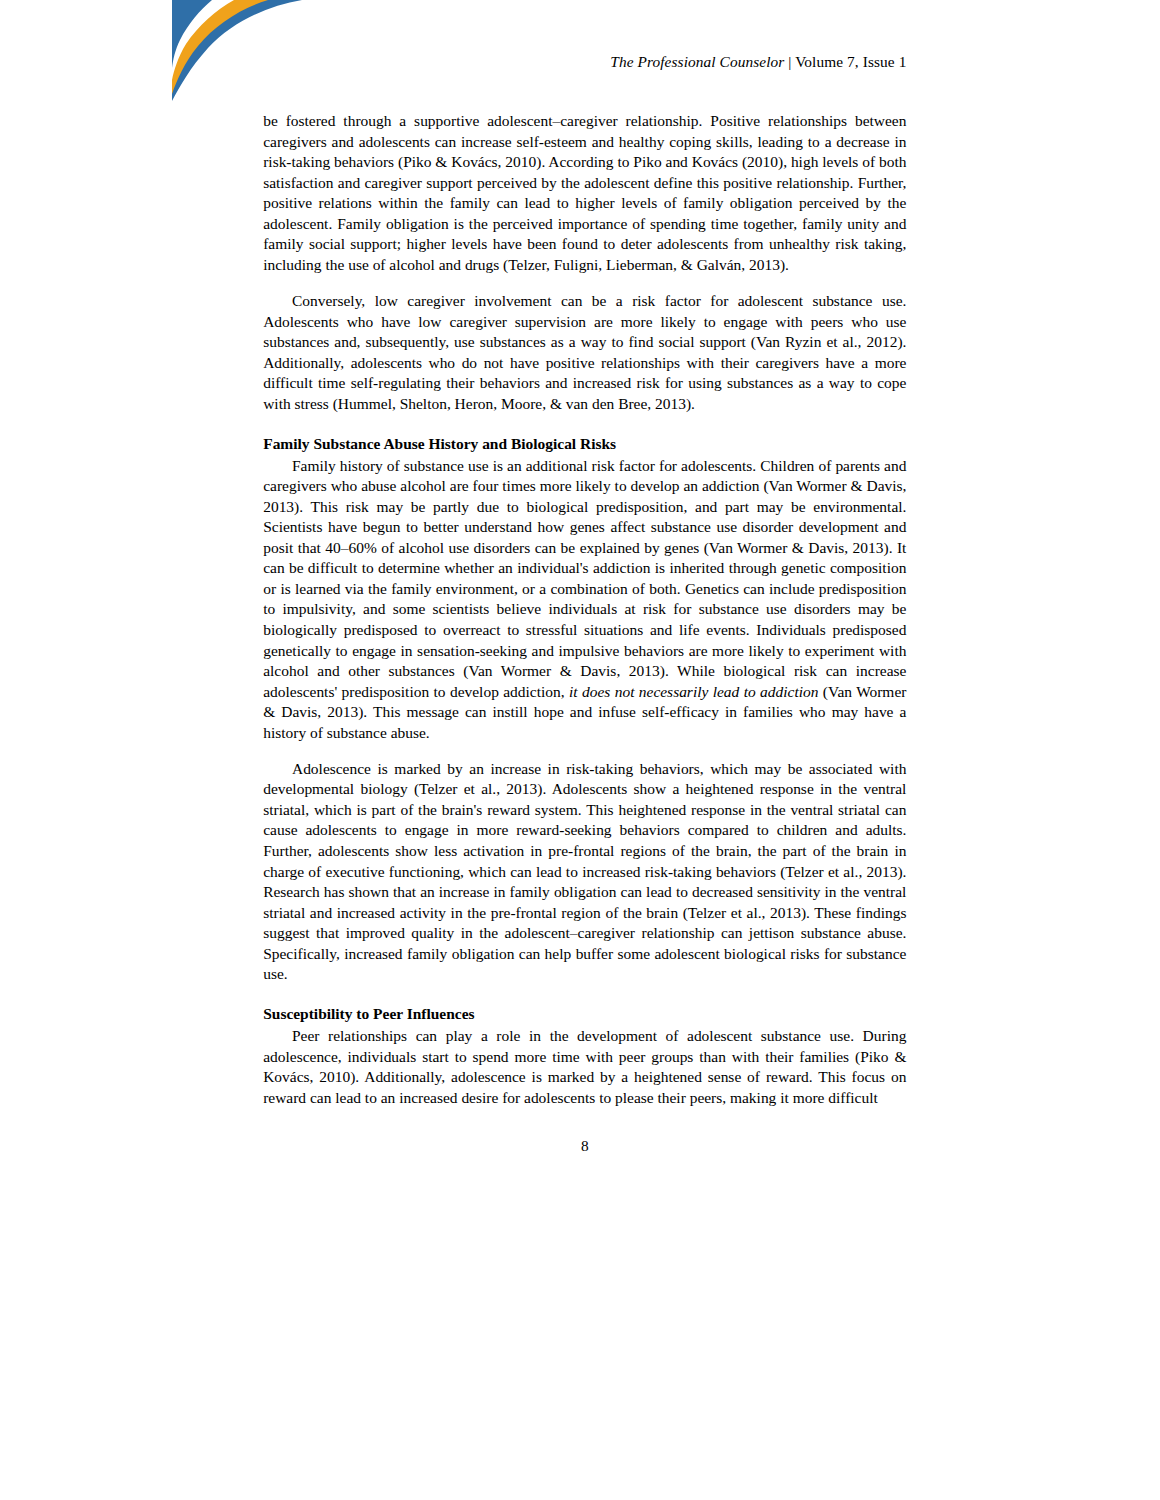The Professional Counselor | Volume 7, Issue 1
be fostered through a supportive adolescent–caregiver relationship. Positive relationships between caregivers and adolescents can increase self-esteem and healthy coping skills, leading to a decrease in risk-taking behaviors (Piko & Kovács, 2010). According to Piko and Kovács (2010), high levels of both satisfaction and caregiver support perceived by the adolescent define this positive relationship. Further, positive relations within the family can lead to higher levels of family obligation perceived by the adolescent. Family obligation is the perceived importance of spending time together, family unity and family social support; higher levels have been found to deter adolescents from unhealthy risk taking, including the use of alcohol and drugs (Telzer, Fuligni, Lieberman, & Galván, 2013).
Conversely, low caregiver involvement can be a risk factor for adolescent substance use. Adolescents who have low caregiver supervision are more likely to engage with peers who use substances and, subsequently, use substances as a way to find social support (Van Ryzin et al., 2012). Additionally, adolescents who do not have positive relationships with their caregivers have a more difficult time self-regulating their behaviors and increased risk for using substances as a way to cope with stress (Hummel, Shelton, Heron, Moore, & van den Bree, 2013).
Family Substance Abuse History and Biological Risks
Family history of substance use is an additional risk factor for adolescents. Children of parents and caregivers who abuse alcohol are four times more likely to develop an addiction (Van Wormer & Davis, 2013). This risk may be partly due to biological predisposition, and part may be environmental. Scientists have begun to better understand how genes affect substance use disorder development and posit that 40–60% of alcohol use disorders can be explained by genes (Van Wormer & Davis, 2013). It can be difficult to determine whether an individual's addiction is inherited through genetic composition or is learned via the family environment, or a combination of both. Genetics can include predisposition to impulsivity, and some scientists believe individuals at risk for substance use disorders may be biologically predisposed to overreact to stressful situations and life events. Individuals predisposed genetically to engage in sensation-seeking and impulsive behaviors are more likely to experiment with alcohol and other substances (Van Wormer & Davis, 2013). While biological risk can increase adolescents' predisposition to develop addiction, it does not necessarily lead to addiction (Van Wormer & Davis, 2013). This message can instill hope and infuse self-efficacy in families who may have a history of substance abuse.
Adolescence is marked by an increase in risk-taking behaviors, which may be associated with developmental biology (Telzer et al., 2013). Adolescents show a heightened response in the ventral striatal, which is part of the brain's reward system. This heightened response in the ventral striatal can cause adolescents to engage in more reward-seeking behaviors compared to children and adults. Further, adolescents show less activation in pre-frontal regions of the brain, the part of the brain in charge of executive functioning, which can lead to increased risk-taking behaviors (Telzer et al., 2013). Research has shown that an increase in family obligation can lead to decreased sensitivity in the ventral striatal and increased activity in the pre-frontal region of the brain (Telzer et al., 2013). These findings suggest that improved quality in the adolescent–caregiver relationship can jettison substance abuse. Specifically, increased family obligation can help buffer some adolescent biological risks for substance use.
Susceptibility to Peer Influences
Peer relationships can play a role in the development of adolescent substance use. During adolescence, individuals start to spend more time with peer groups than with their families (Piko & Kovács, 2010). Additionally, adolescence is marked by a heightened sense of reward. This focus on reward can lead to an increased desire for adolescents to please their peers, making it more difficult
8